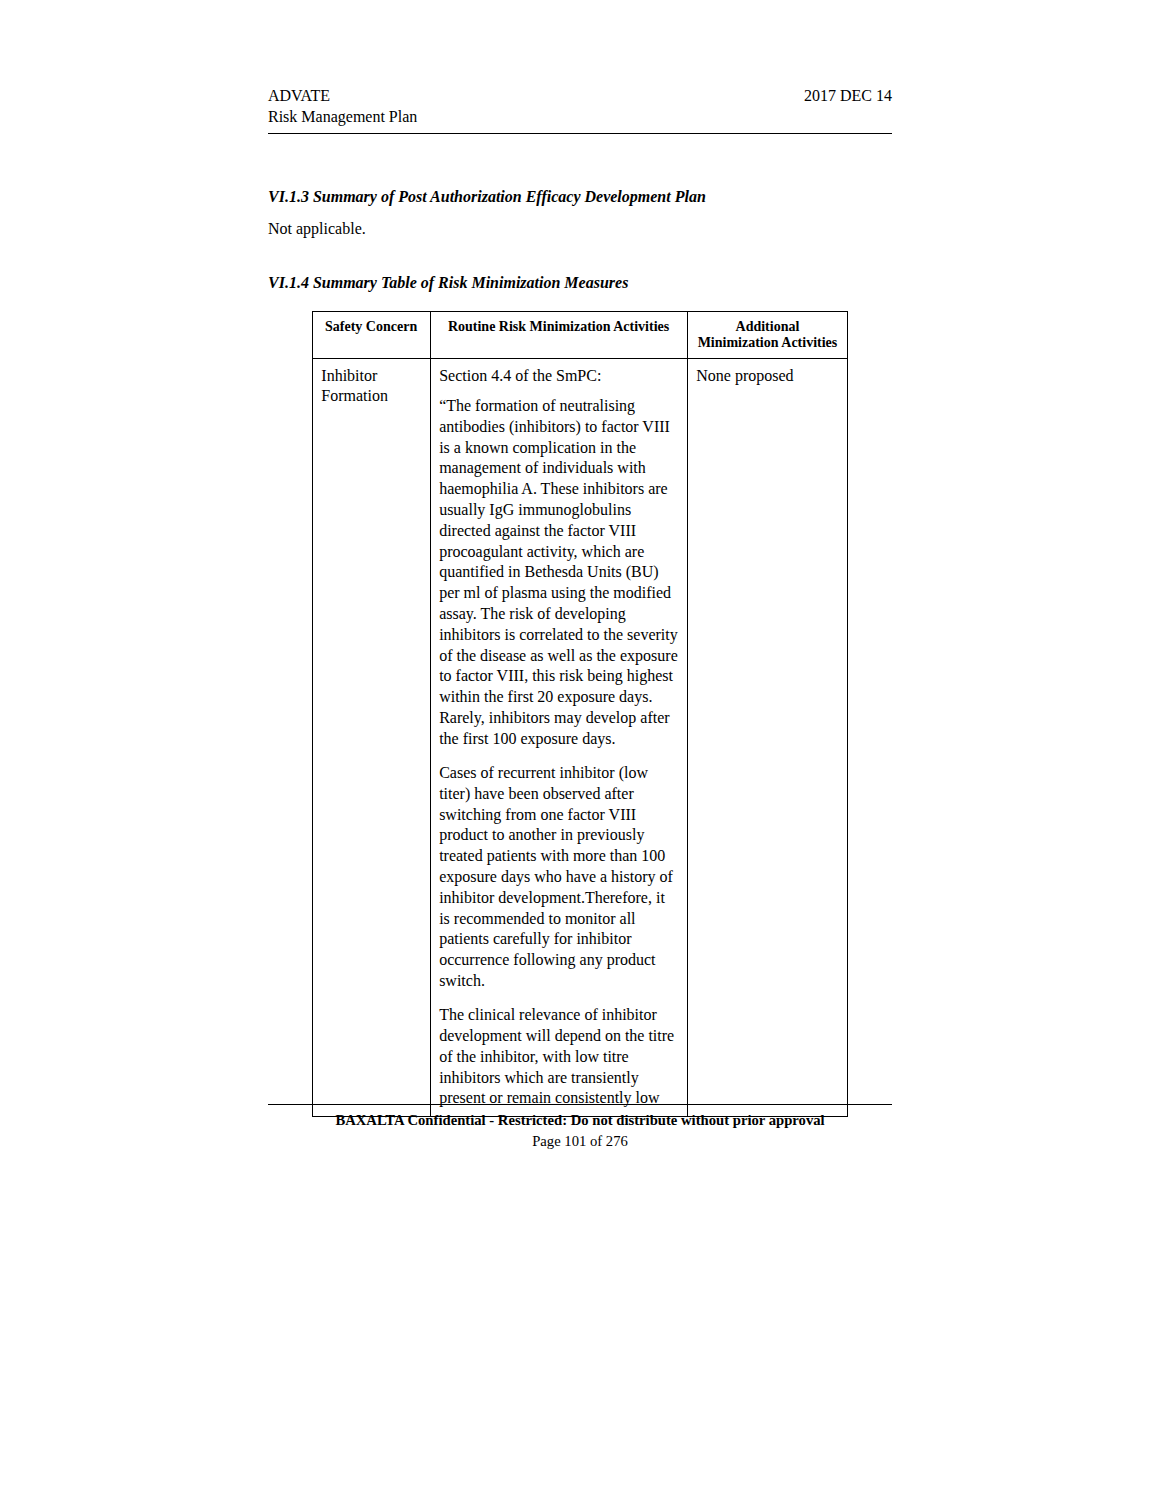ADVATE
Risk Management Plan
2017 DEC 14
VI.1.3 Summary of Post Authorization Efficacy Development Plan
Not applicable.
VI.1.4 Summary Table of Risk Minimization Measures
| Safety Concern | Routine Risk Minimization Activities | Additional Minimization Activities |
| --- | --- | --- |
| Inhibitor Formation | Section 4.4 of the SmPC: “The formation of neutralising antibodies (inhibitors) to factor VIII is a known complication in the management of individuals with haemophilia A. These inhibitors are usually IgG immunoglobulins directed against the factor VIII procoagulant activity, which are quantified in Bethesda Units (BU) per ml of plasma using the modified assay. The risk of developing inhibitors is correlated to the severity of the disease as well as the exposure to factor VIII, this risk being highest within the first 20 exposure days. Rarely, inhibitors may develop after the first 100 exposure days. Cases of recurrent inhibitor (low titer) have been observed after switching from one factor VIII product to another in previously treated patients with more than 100 exposure days who have a history of inhibitor development.Therefore, it is recommended to monitor all patients carefully for inhibitor occurrence following any product switch. The clinical relevance of inhibitor development will depend on the titre of the inhibitor, with low titre inhibitors which are transiently present or remain consistently low | None proposed |
BAXALTA Confidential - Restricted: Do not distribute without prior approval
Page 101 of 276